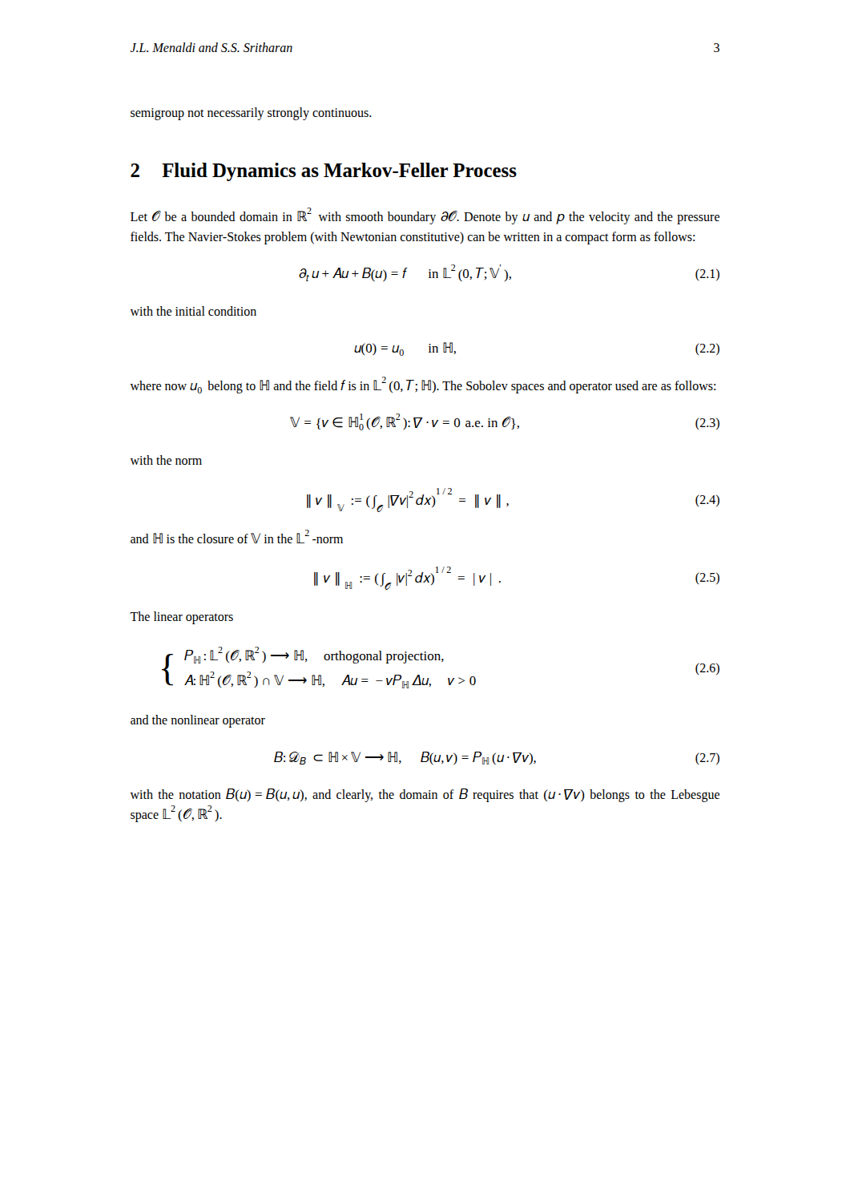J.L. Menaldi and S.S. Sritharan 3
semigroup not necessarily strongly continuous.
2 Fluid Dynamics as Markov-Feller Process
Let 𝒪 be a bounded domain in ℝ2 with smooth boundary ∂𝒪. Denote by u and p the velocity and the pressure fields. The Navier-Stokes problem (with Newtonian constitutive) can be written in a compact form as follows:
∂tu +Au +B(u) =f in 𝕃2 (0,T;𝕍′) ,
(2.1)
with the initial condition
u(0) = u0 in ℍ,
(2.2)
where now u0 belong to ℍ and the field f is in 𝕃2(0,T;ℍ). The Sobolev spaces and operator used are as follows:
𝕍= { v∈ ℍ01 (𝒪,ℝ2) : ∇·v=0 a.e. in 𝒪 },
(2.3)
with the norm
∥v∥ 𝕍 := ( ∫𝒪 |∇v|2 dx ) 1/2 = ∥v∥,
(2.4)
and ℍ is the closure of 𝕍 in the 𝕃2-norm
∥v∥ ℍ := ( ∫𝒪 |v|2 dx ) 1/2 = |v|.
(2.5)
The linear operators
{
| P ℍ : 𝕃 2 ( 𝒪 , ℝ 2 ) ⟶ ℍ , orthogonal projection, |
| A : ℍ 2 ( 𝒪 , ℝ 2 ) ∩ 𝕍 ⟶ ℍ , A u = − ν P ℍ Δ u , ν > 0 |
(2.6)
and the nonlinear operator
B: 𝒟B ⊂ ℍ×𝕍 ⟶ℍ, B(u,v) = Pℍ (u·∇v) ,
(2.7)
with the notation B(u)=B(u,u), and clearly, the domain of B requires that (u·∇v) belongs to the Lebesgue space 𝕃2(𝒪,ℝ2).